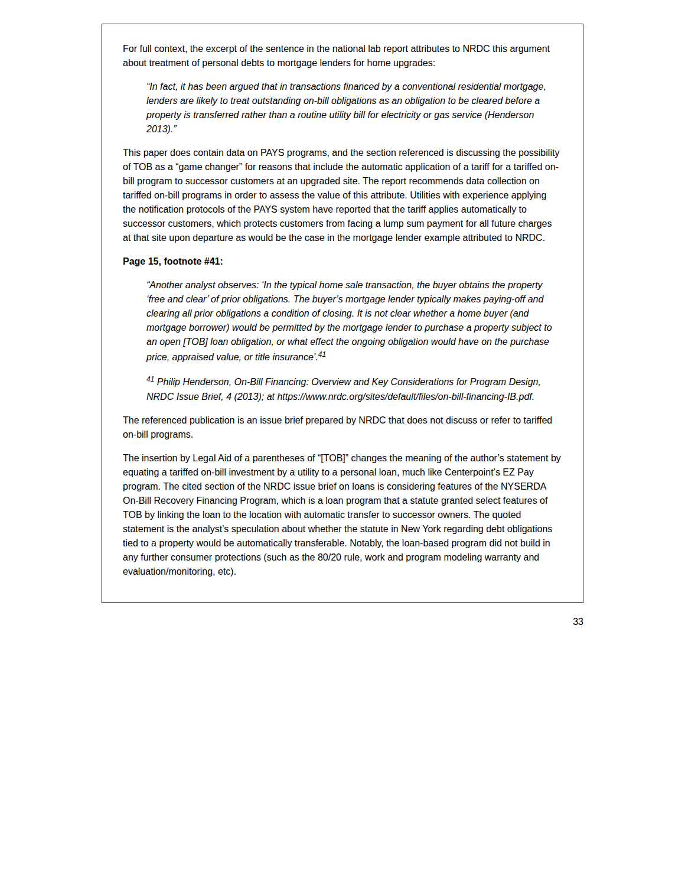For full context, the excerpt of the sentence in the national lab report attributes to NRDC this argument about treatment of personal debts to mortgage lenders for home upgrades:
“In fact, it has been argued that in transactions financed by a conventional residential mortgage, lenders are likely to treat outstanding on-bill obligations as an obligation to be cleared before a property is transferred rather than a routine utility bill for electricity or gas service (Henderson 2013).”
This paper does contain data on PAYS programs, and the section referenced is discussing the possibility of TOB as a “game changer” for reasons that include the automatic application of a tariff for a tariffed on-bill program to successor customers at an upgraded site. The report recommends data collection on tariffed on-bill programs in order to assess the value of this attribute. Utilities with experience applying the notification protocols of the PAYS system have reported that the tariff applies automatically to successor customers, which protects customers from facing a lump sum payment for all future charges at that site upon departure as would be the case in the mortgage lender example attributed to NRDC.
Page 15, footnote #41:
“Another analyst observes: ‘In the typical home sale transaction, the buyer obtains the property ‘free and clear’ of prior obligations. The buyer’s mortgage lender typically makes paying-off and clearing all prior obligations a condition of closing. It is not clear whether a home buyer (and mortgage borrower) would be permitted by the mortgage lender to purchase a property subject to an open [TOB] loan obligation, or what effect the ongoing obligation would have on the purchase price, appraised value, or title insurance’.41
41 Philip Henderson, On-Bill Financing: Overview and Key Considerations for Program Design, NRDC Issue Brief, 4 (2013); at https://www.nrdc.org/sites/default/files/on-bill-financing-IB.pdf.
The referenced publication is an issue brief prepared by NRDC that does not discuss or refer to tariffed on-bill programs.
The insertion by Legal Aid of a parentheses of “[TOB]” changes the meaning of the author’s statement by equating a tariffed on-bill investment by a utility to a personal loan, much like Centerpoint’s EZ Pay program. The cited section of the NRDC issue brief on loans is considering features of the NYSERDA On-Bill Recovery Financing Program, which is a loan program that a statute granted select features of TOB by linking the loan to the location with automatic transfer to successor owners. The quoted statement is the analyst’s speculation about whether the statute in New York regarding debt obligations tied to a property would be automatically transferable. Notably, the loan-based program did not build in any further consumer protections (such as the 80/20 rule, work and program modeling warranty and evaluation/monitoring, etc).
33